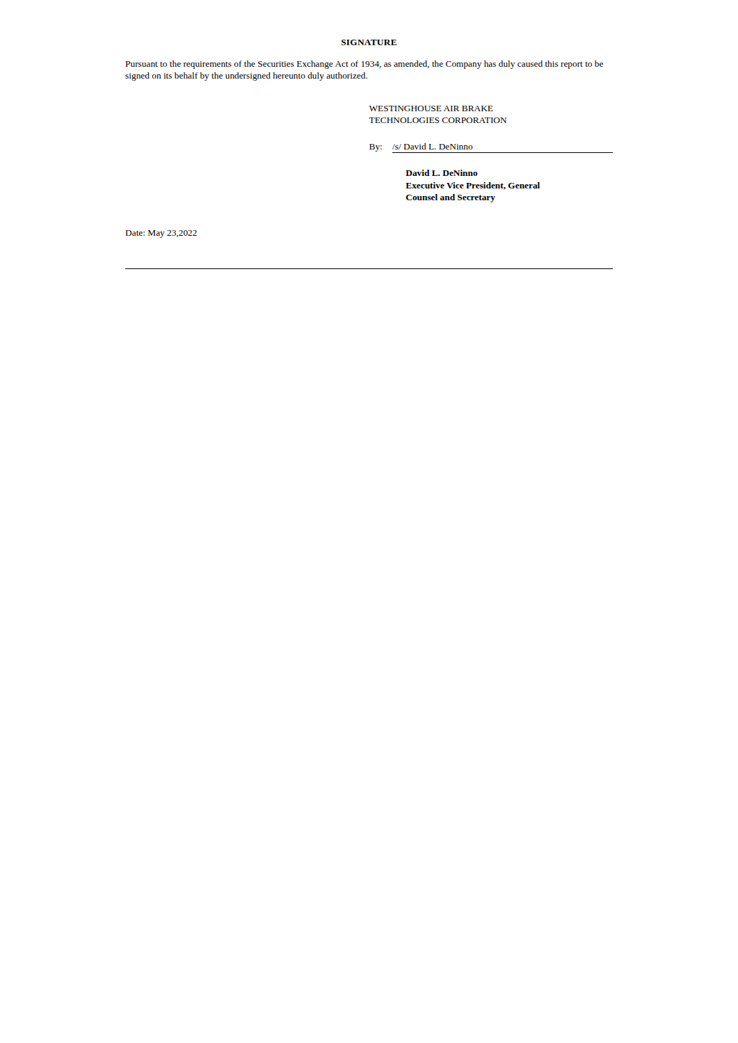SIGNATURE
Pursuant to the requirements of the Securities Exchange Act of 1934, as amended, the Company has duly caused this report to be signed on its behalf by the undersigned hereunto duly authorized.
WESTINGHOUSE AIR BRAKE
TECHNOLOGIES CORPORATION
| By: | /s/ David L. DeNinno |
David L. DeNinno
Executive Vice President, General
Counsel and Secretary
Date: May 23,2022